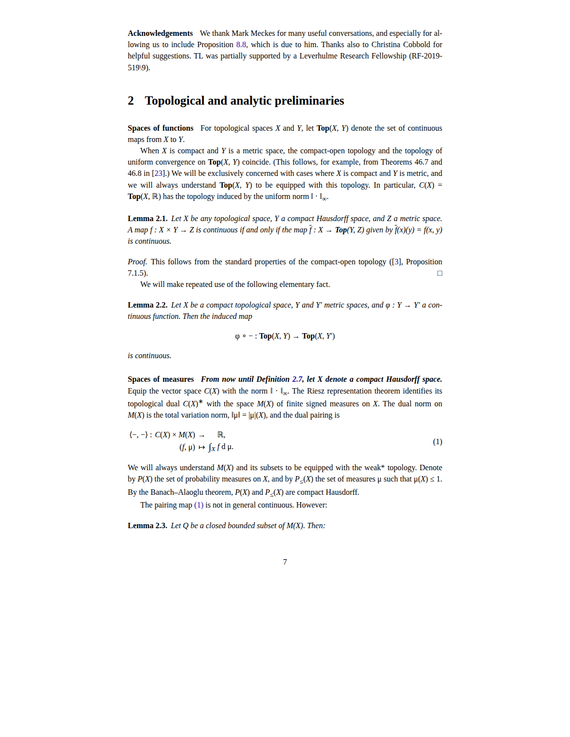Acknowledgements We thank Mark Meckes for many useful conversations, and especially for allowing us to include Proposition 8.8, which is due to him. Thanks also to Christina Cobbold for helpful suggestions. TL was partially supported by a Leverhulme Research Fellowship (RF-2019-519\9).
2 Topological and analytic preliminaries
Spaces of functions For topological spaces X and Y, let Top(X, Y) denote the set of continuous maps from X to Y.
When X is compact and Y is a metric space, the compact-open topology and the topology of uniform convergence on Top(X, Y) coincide. (This follows, for example, from Theorems 46.7 and 46.8 in [23].) We will be exclusively concerned with cases where X is compact and Y is metric, and we will always understand Top(X, Y) to be equipped with this topology. In particular, C(X) = Top(X, ℝ) has the topology induced by the uniform norm ‖ · ‖∞.
Lemma 2.1. Let X be any topological space, Y a compact Hausdorff space, and Z a metric space. A map f : X × Y → Z is continuous if and only if the map f : X → Top(Y, Z) given by f(x)(y) = f(x, y) is continuous.
Proof. This follows from the standard properties of the compact-open topology ([3], Proposition 7.1.5). □
We will make repeated use of the following elementary fact.
Lemma 2.2. Let X be a compact topological space, Y and Y′ metric spaces, and φ : Y → Y′ a continuous function. Then the induced map
φ ∘ − : Top(X, Y) → Top(X, Y′)
is continuous.
Spaces of measures From now until Definition 2.7, let X denote a compact Hausdorff space. Equip the vector space C(X) with the norm ‖ · ‖∞. The Riesz representation theorem identifies its topological dual C(X)∗ with the space M(X) of finite signed measures on X. The dual norm on M(X) is the total variation norm, ‖μ‖ = |μ|(X), and the dual pairing is
| ⟨−, −⟩ : | C ( X ) × M ( X ) | → | ℝ, |
| | ( f , μ) | ↦ | ∫ X f d μ. |
(1)
We will always understand M(X) and its subsets to be equipped with the weak* topology. Denote by P(X) the set of probability measures on X, and by P≤(X) the set of measures μ such that μ(X) ≤ 1. By the Banach–Alaoglu theorem, P(X) and P≤(X) are compact Hausdorff.
The pairing map (1) is not in general continuous. However:
Lemma 2.3. Let Q be a closed bounded subset of M(X). Then:
7